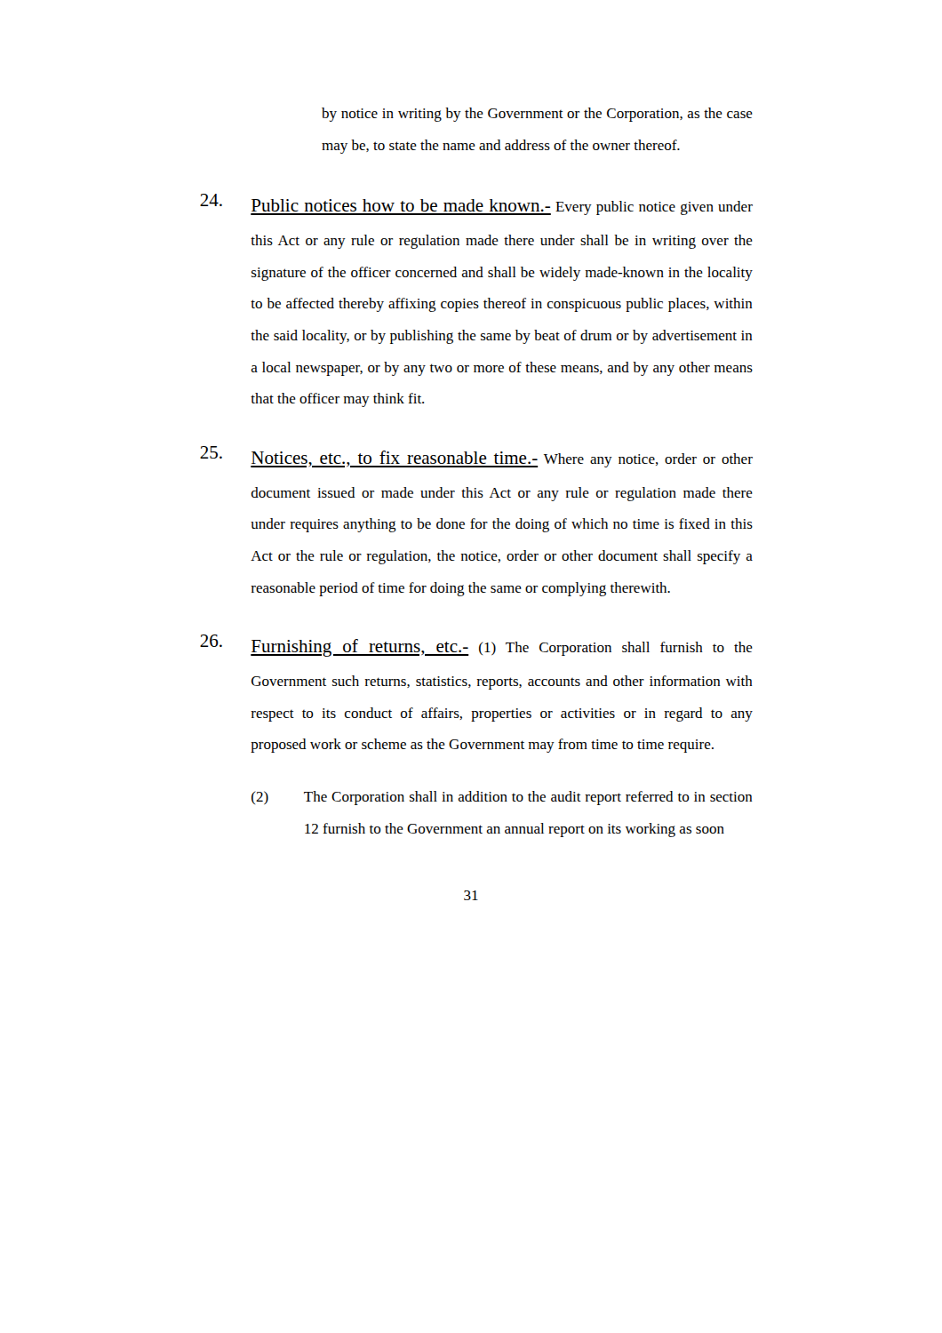by notice in writing by the Government or the Corporation, as the case may be, to state the name and address of the owner thereof.
24.
Public notices how to be made known.- Every public notice given under this Act or any rule or regulation made there under shall be in writing over the signature of the officer concerned and shall be widely made-known in the locality to be affected thereby affixing copies thereof in conspicuous public places, within the said locality, or by publishing the same by beat of drum or by advertisement in a local newspaper, or by any two or more of these means, and by any other means that the officer may think fit.
25.
Notices, etc., to fix reasonable time.- Where any notice, order or other document issued or made under this Act or any rule or regulation made there under requires anything to be done for the doing of which no time is fixed in this Act or the rule or regulation, the notice, order or other document shall specify a reasonable period of time for doing the same or complying therewith.
26.
Furnishing of returns, etc.- (1) The Corporation shall furnish to the Government such returns, statistics, reports, accounts and other information with respect to its conduct of affairs, properties or activities or in regard to any proposed work or scheme as the Government may from time to time require.
(2)
The Corporation shall in addition to the audit report referred to in section 12 furnish to the Government an annual report on its working as soon
31